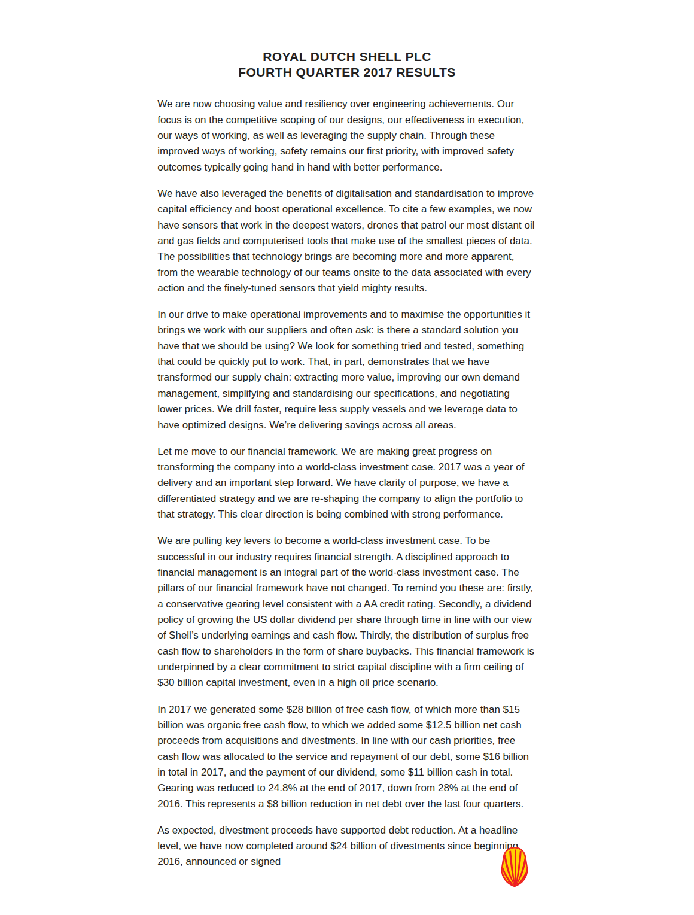Royal Dutch Shell plc
Fourth Quarter 2017 Results
We are now choosing value and resiliency over engineering achievements. Our focus is on the competitive scoping of our designs, our effectiveness in execution, our ways of working, as well as leveraging the supply chain. Through these improved ways of working, safety remains our first priority, with improved safety outcomes typically going hand in hand with better performance.
We have also leveraged the benefits of digitalisation and standardisation to improve capital efficiency and boost operational excellence. To cite a few examples, we now have sensors that work in the deepest waters, drones that patrol our most distant oil and gas fields and computerised tools that make use of the smallest pieces of data. The possibilities that technology brings are becoming more and more apparent, from the wearable technology of our teams onsite to the data associated with every action and the finely-tuned sensors that yield mighty results.
In our drive to make operational improvements and to maximise the opportunities it brings we work with our suppliers and often ask: is there a standard solution you have that we should be using? We look for something tried and tested, something that could be quickly put to work. That, in part, demonstrates that we have transformed our supply chain: extracting more value, improving our own demand management, simplifying and standardising our specifications, and negotiating lower prices. We drill faster, require less supply vessels and we leverage data to have optimized designs. We’re delivering savings across all areas.
Let me move to our financial framework. We are making great progress on transforming the company into a world-class investment case. 2017 was a year of delivery and an important step forward. We have clarity of purpose, we have a differentiated strategy and we are re-shaping the company to align the portfolio to that strategy. This clear direction is being combined with strong performance.
We are pulling key levers to become a world-class investment case. To be successful in our industry requires financial strength. A disciplined approach to financial management is an integral part of the world-class investment case. The pillars of our financial framework have not changed. To remind you these are: firstly, a conservative gearing level consistent with a AA credit rating. Secondly, a dividend policy of growing the US dollar dividend per share through time in line with our view of Shell’s underlying earnings and cash flow. Thirdly, the distribution of surplus free cash flow to shareholders in the form of share buybacks. This financial framework is underpinned by a clear commitment to strict capital discipline with a firm ceiling of $30 billion capital investment, even in a high oil price scenario.
In 2017 we generated some $28 billion of free cash flow, of which more than $15 billion was organic free cash flow, to which we added some $12.5 billion net cash proceeds from acquisitions and divestments. In line with our cash priorities, free cash flow was allocated to the service and repayment of our debt, some $16 billion in total in 2017, and the payment of our dividend, some $11 billion cash in total. Gearing was reduced to 24.8% at the end of 2017, down from 28% at the end of 2016. This represents a $8 billion reduction in net debt over the last four quarters.
As expected, divestment proceeds have supported debt reduction. At a headline level, we have now completed around $24 billion of divestments since beginning 2016, announced or signed